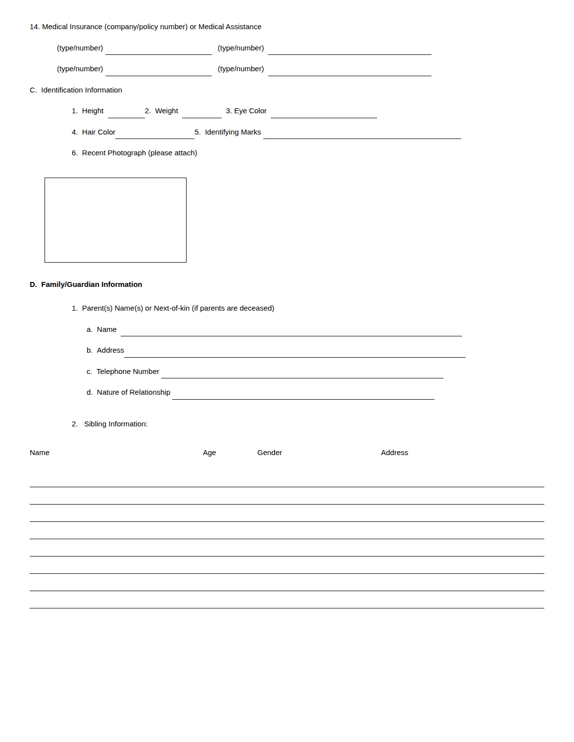14. Medical Insurance (company/policy number) or Medical Assistance
(type/number) (type/number)
(type/number) (type/number)
C. Identification Information
1. Height 2. Weight 3. Eye Color
4. Hair Color 5. Identifying Marks
6. Recent Photograph (please attach)
D. Family/Guardian Information
1. Parent(s) Name(s) or Next-of-kin (if parents are deceased)
a. Name
b. Address
c. Telephone Number
d. Nature of Relationship
2. Sibling Information:
Name Age Gender Address